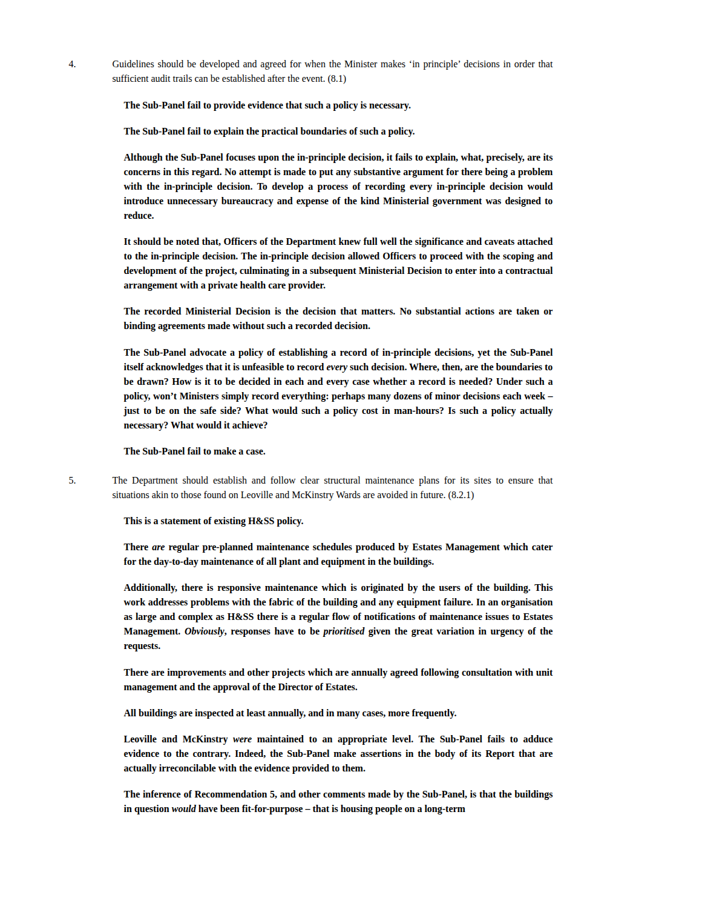Guidelines should be developed and agreed for when the Minister makes ‘in principle’ decisions in order that sufficient audit trails can be established after the event. (8.1)
The Sub-Panel fail to provide evidence that such a policy is necessary.
The Sub-Panel fail to explain the practical boundaries of such a policy.
Although the Sub-Panel focuses upon the in-principle decision, it fails to explain, what, precisely, are its concerns in this regard. No attempt is made to put any substantive argument for there being a problem with the in-principle decision. To develop a process of recording every in-principle decision would introduce unnecessary bureaucracy and expense of the kind Ministerial government was designed to reduce.
It should be noted that, Officers of the Department knew full well the significance and caveats attached to the in-principle decision. The in-principle decision allowed Officers to proceed with the scoping and development of the project, culminating in a subsequent Ministerial Decision to enter into a contractual arrangement with a private health care provider.
The recorded Ministerial Decision is the decision that matters. No substantial actions are taken or binding agreements made without such a recorded decision.
The Sub-Panel advocate a policy of establishing a record of in-principle decisions, yet the Sub-Panel itself acknowledges that it is unfeasible to record every such decision. Where, then, are the boundaries to be drawn? How is it to be decided in each and every case whether a record is needed? Under such a policy, won’t Ministers simply record everything: perhaps many dozens of minor decisions each week – just to be on the safe side? What would such a policy cost in man-hours? Is such a policy actually necessary? What would it achieve?
The Sub-Panel fail to make a case.
The Department should establish and follow clear structural maintenance plans for its sites to ensure that situations akin to those found on Leoville and McKinstry Wards are avoided in future. (8.2.1)
This is a statement of existing H&SS policy.
There are regular pre-planned maintenance schedules produced by Estates Management which cater for the day-to-day maintenance of all plant and equipment in the buildings.
Additionally, there is responsive maintenance which is originated by the users of the building. This work addresses problems with the fabric of the building and any equipment failure. In an organisation as large and complex as H&SS there is a regular flow of notifications of maintenance issues to Estates Management. Obviously, responses have to be prioritised given the great variation in urgency of the requests.
There are improvements and other projects which are annually agreed following consultation with unit management and the approval of the Director of Estates.
All buildings are inspected at least annually, and in many cases, more frequently.
Leoville and McKinstry were maintained to an appropriate level. The Sub-Panel fails to adduce evidence to the contrary. Indeed, the Sub-Panel make assertions in the body of its Report that are actually irreconcilable with the evidence provided to them.
The inference of Recommendation 5, and other comments made by the Sub-Panel, is that the buildings in question would have been fit-for-purpose – that is housing people on a long-term